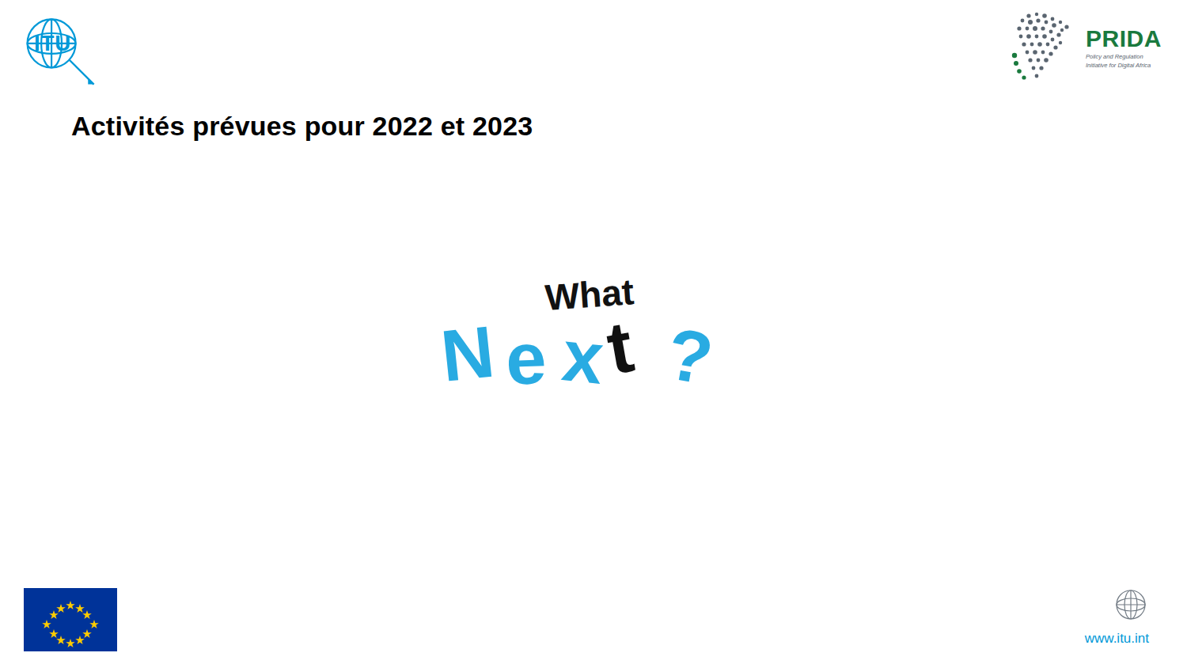ITU
PRIDA
Policy and Regulation
Initiative for Digital Africa
Activités prévues pour 2022 et 2023
What N e x t ?
www.itu.int